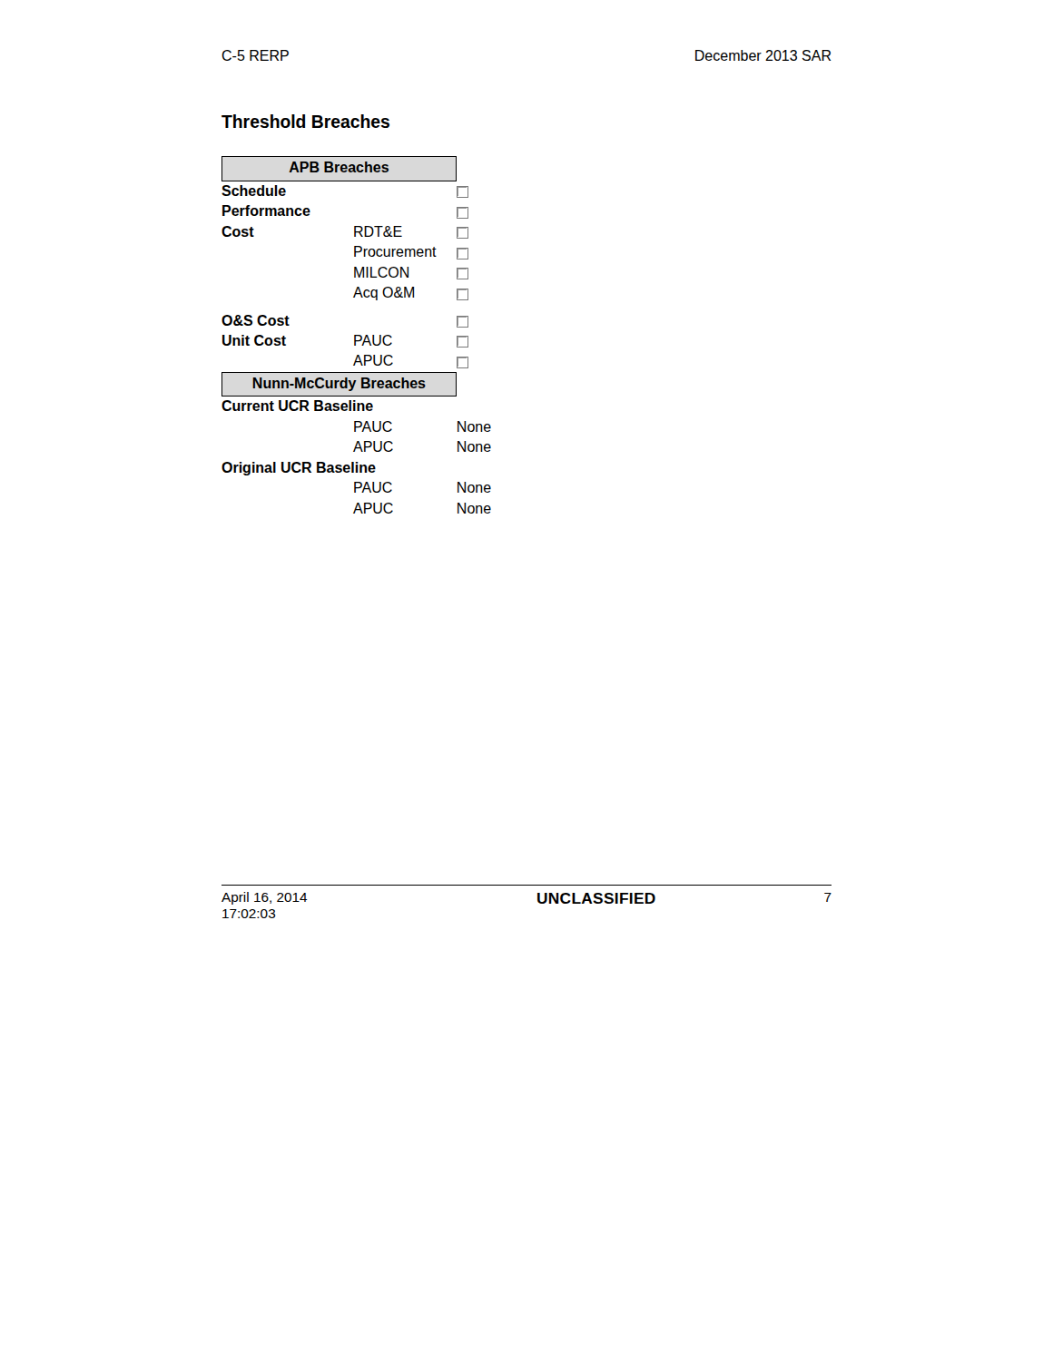C-5 RERP
December 2013 SAR
Threshold Breaches
| APB Breaches | | |
| Schedule | | | |
| Performance | | | |
| Cost | RDT&E | | |
| | Procurement | | |
| | MILCON | | |
| | Acq O&M | | |
| O&S Cost | | | |
| Unit Cost | PAUC | | |
| | APUC | | |
| Nunn-McCurdy Breaches | | |
| Current UCR Baseline | | |
| | PAUC | None | |
| | APUC | None | |
| Original UCR Baseline | | |
| | PAUC | None | |
| | APUC | None | |
April 16, 2014
17:02:03
UNCLASSIFIED
7